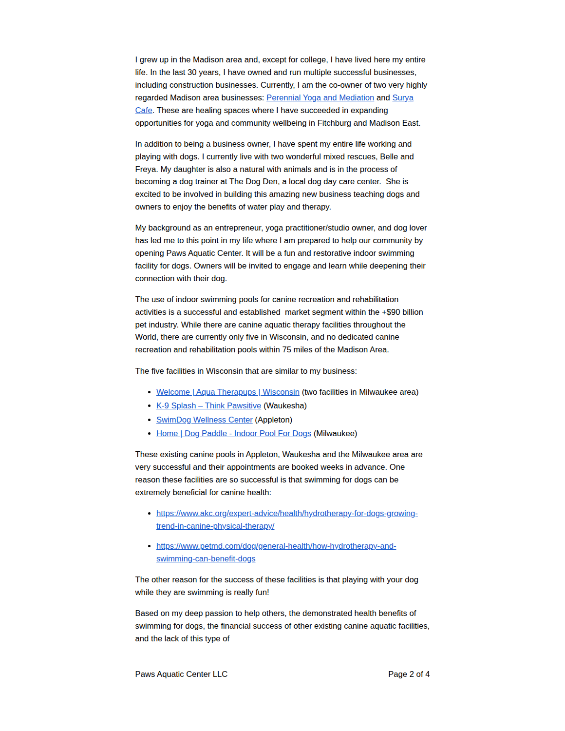I grew up in the Madison area and, except for college, I have lived here my entire life. In the last 30 years, I have owned and run multiple successful businesses, including construction businesses. Currently, I am the co-owner of two very highly regarded Madison area businesses: Perennial Yoga and Mediation and Surya Cafe. These are healing spaces where I have succeeded in expanding opportunities for yoga and community wellbeing in Fitchburg and Madison East.
In addition to being a business owner, I have spent my entire life working and playing with dogs. I currently live with two wonderful mixed rescues, Belle and Freya. My daughter is also a natural with animals and is in the process of becoming a dog trainer at The Dog Den, a local dog day care center. She is excited to be involved in building this amazing new business teaching dogs and owners to enjoy the benefits of water play and therapy.
My background as an entrepreneur, yoga practitioner/studio owner, and dog lover has led me to this point in my life where I am prepared to help our community by opening Paws Aquatic Center. It will be a fun and restorative indoor swimming facility for dogs. Owners will be invited to engage and learn while deepening their connection with their dog.
The use of indoor swimming pools for canine recreation and rehabilitation activities is a successful and established market segment within the +$90 billion pet industry. While there are canine aquatic therapy facilities throughout the World, there are currently only five in Wisconsin, and no dedicated canine recreation and rehabilitation pools within 75 miles of the Madison Area.
The five facilities in Wisconsin that are similar to my business:
Welcome | Aqua Therapups | Wisconsin (two facilities in Milwaukee area)
K-9 Splash – Think Pawsitive (Waukesha)
SwimDog Wellness Center (Appleton)
Home | Dog Paddle - Indoor Pool For Dogs (Milwaukee)
These existing canine pools in Appleton, Waukesha and the Milwaukee area are very successful and their appointments are booked weeks in advance. One reason these facilities are so successful is that swimming for dogs can be extremely beneficial for canine health:
https://www.akc.org/expert-advice/health/hydrotherapy-for-dogs-growing-trend-in-canine-physical-therapy/
https://www.petmd.com/dog/general-health/how-hydrotherapy-and-swimming-can-benefit-dogs
The other reason for the success of these facilities is that playing with your dog while they are swimming is really fun!
Based on my deep passion to help others, the demonstrated health benefits of swimming for dogs, the financial success of other existing canine aquatic facilities, and the lack of this type of
Paws Aquatic Center LLC Page 2 of 4